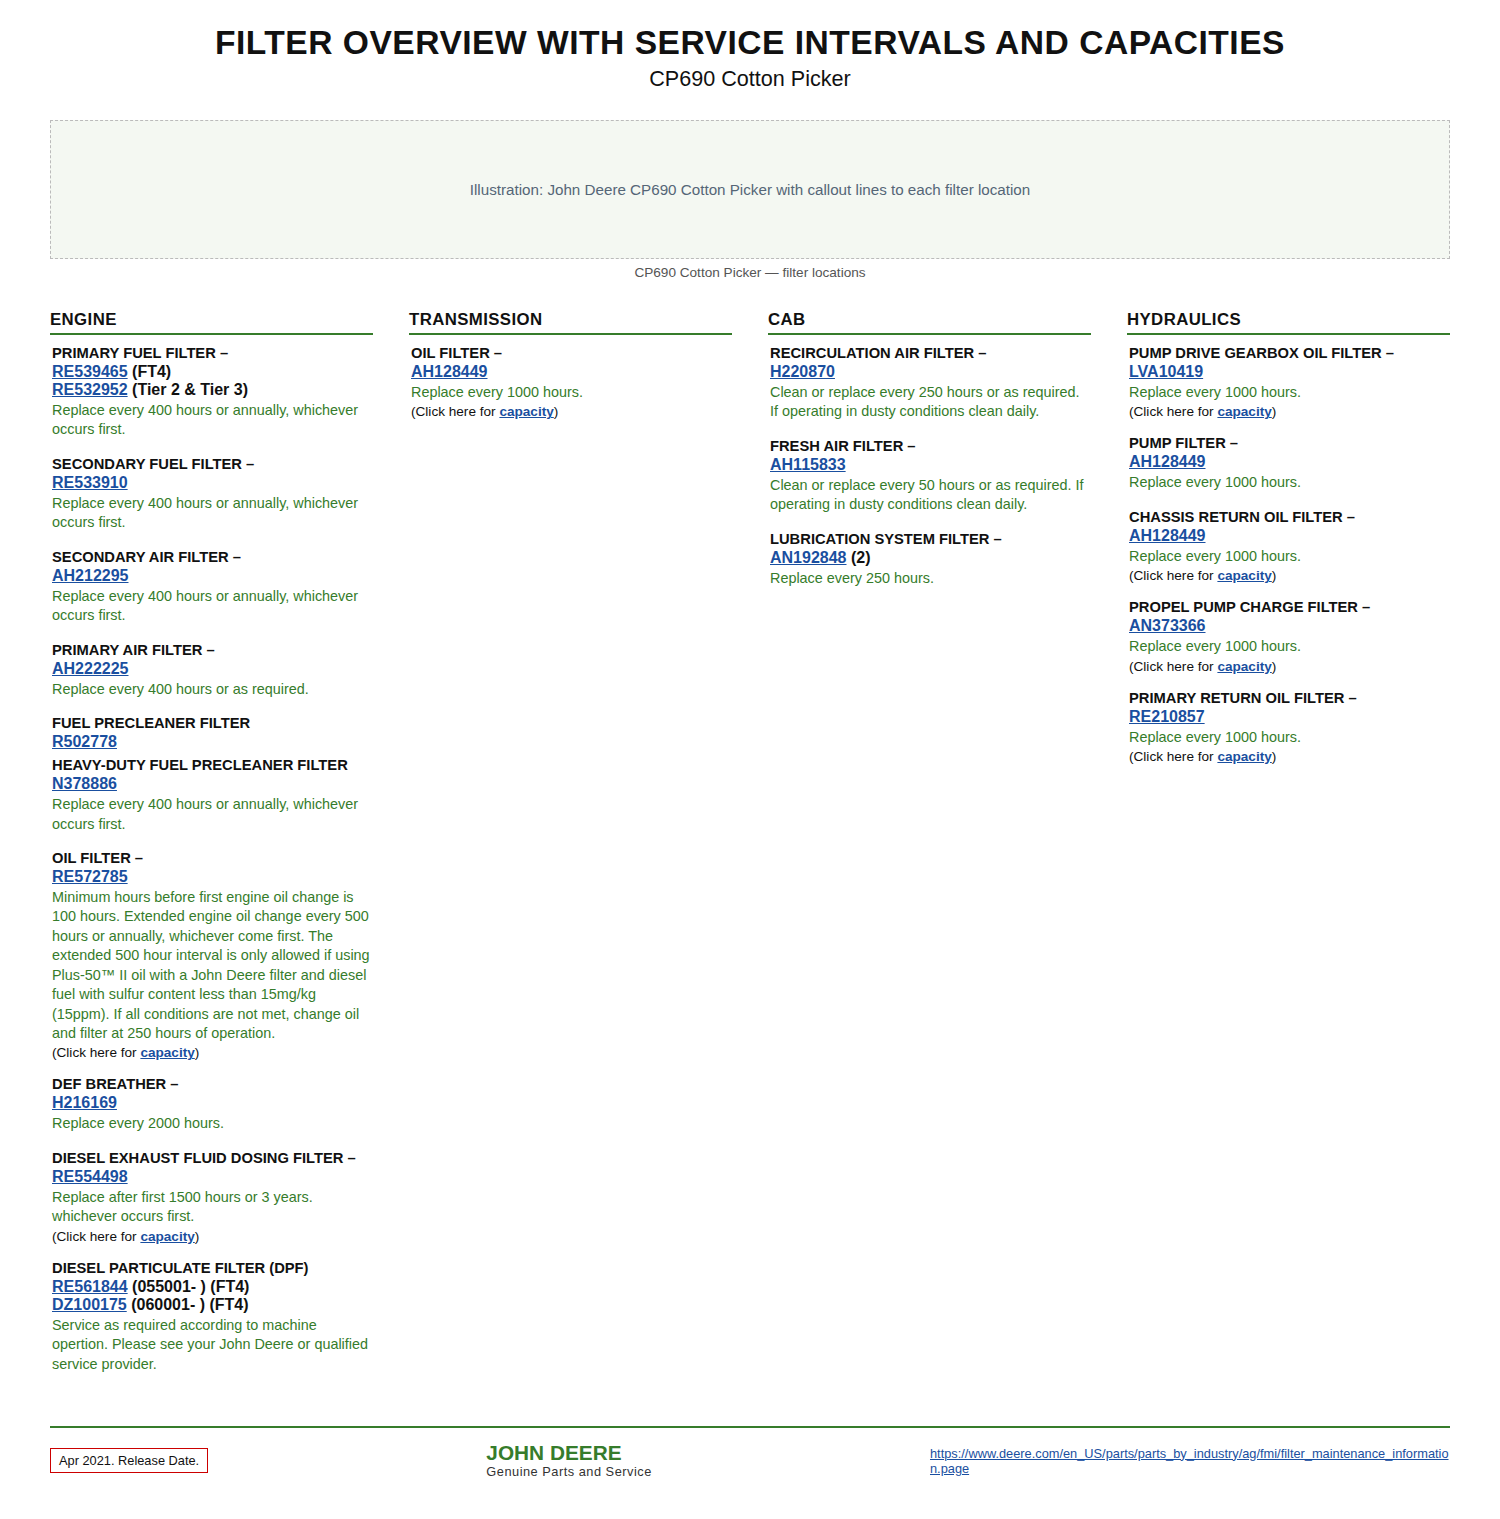Filter Overview with Service Intervals and Capacities
CP690 Cotton Picker
Illustration: John Deere CP690 Cotton Picker with callout lines to each filter location
CP690 Cotton Picker — filter locations
Engine
Primary Fuel Filter – RE539465 (FT4)
RE532952 (Tier 2 & Tier 3) Replace every 400 hours or annually, whichever occurs first.
Secondary Fuel Filter – RE533910 Replace every 400 hours or annually, whichever occurs first.
Secondary Air Filter – AH212295 Replace every 400 hours or annually, whichever occurs first.
Primary Air Filter – AH222225 Replace every 400 hours or as required.
Fuel Precleaner Filter R502778 Heavy-Duty Fuel Precleaner Filter N378886 Replace every 400 hours or annually, whichever occurs first.
Oil Filter – RE572785 Minimum hours before first engine oil change is 100 hours. Extended engine oil change every 500 hours or annually, whichever come first. The extended 500 hour interval is only allowed if using Plus-50™ II oil with a John Deere filter and diesel fuel with sulfur content less than 15mg/kg (15ppm). If all conditions are not met, change oil and filter at 250 hours of operation. (Click here for capacity)
DEF Breather – H216169 Replace every 2000 hours.
Diesel Exhaust Fluid Dosing Filter – RE554498 Replace after first 1500 hours or 3 years. whichever occurs first. (Click here for capacity)
Diesel Particulate Filter (DPF) RE561844 (055001- ) (FT4)
DZ100175 (060001- ) (FT4) Service as required according to machine opertion. Please see your John Deere or qualified service provider.
Transmission
Oil Filter – AH128449 Replace every 1000 hours. (Click here for capacity)
Cab
Recirculation Air Filter – H220870 Clean or replace every 250 hours or as required. If operating in dusty conditions clean daily.
Fresh Air Filter – AH115833 Clean or replace every 50 hours or as required. If operating in dusty conditions clean daily.
Lubrication System Filter – AN192848 (2) Replace every 250 hours.
Hydraulics
Pump Drive Gearbox Oil Filter – LVA10419 Replace every 1000 hours. (Click here for capacity)
Pump Filter – AH128449 Replace every 1000 hours.
Chassis Return Oil Filter – AH128449 Replace every 1000 hours. (Click here for capacity)
Propel Pump Charge Filter – AN373366 Replace every 1000 hours. (Click here for capacity)
Primary Return Oil Filter – RE210857 Replace every 1000 hours. (Click here for capacity)
Apr 2021. Release Date.
JOHN DEERE Genuine Parts and Service
https://www.deere.com/en_US/parts/parts_by_industry/ag/fmi/filter_maintenance_information.page